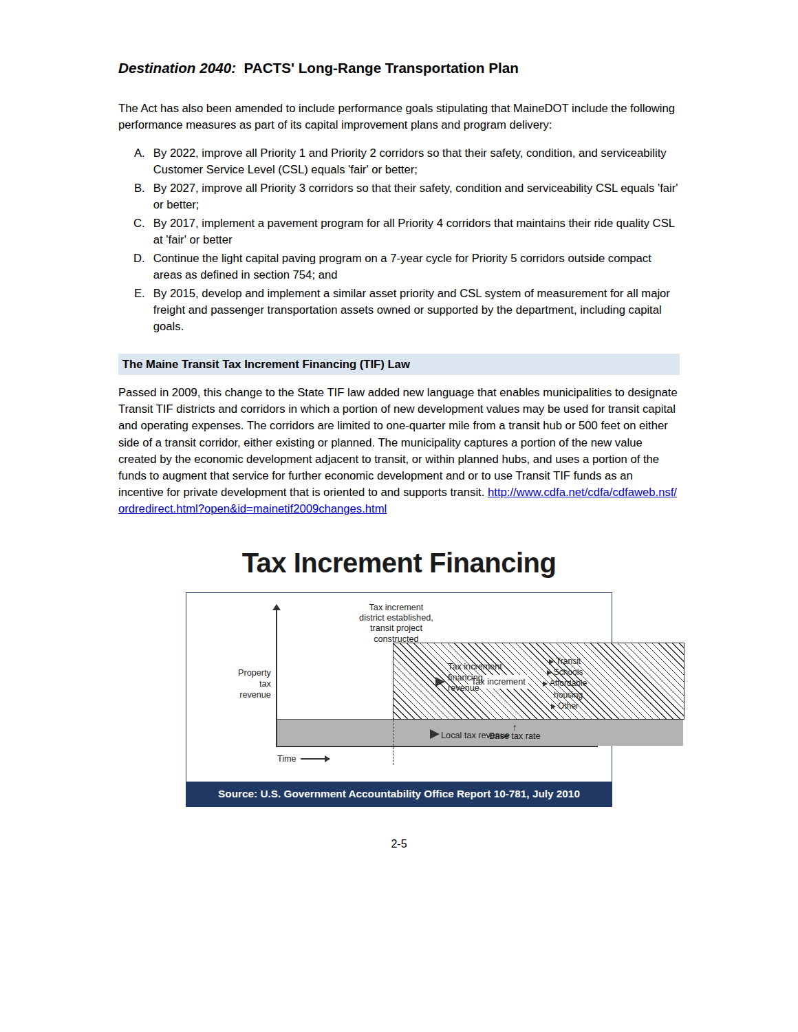Destination 2040: PACTS' Long-Range Transportation Plan
The Act has also been amended to include performance goals stipulating that MaineDOT include the following performance measures as part of its capital improvement plans and program delivery:
By 2022, improve all Priority 1 and Priority 2 corridors so that their safety, condition, and serviceability Customer Service Level (CSL) equals 'fair' or better;
By 2027, improve all Priority 3 corridors so that their safety, condition and serviceability CSL equals 'fair' or better;
By 2017, implement a pavement program for all Priority 4 corridors that maintains their ride quality CSL at 'fair' or better
Continue the light capital paving program on a 7-year cycle for Priority 5 corridors outside compact areas as defined in section 754; and
By 2015, develop and implement a similar asset priority and CSL system of measurement for all major freight and passenger transportation assets owned or supported by the department, including capital goals.
The Maine Transit Tax Increment Financing (TIF) Law
Passed in 2009, this change to the State TIF law added new language that enables municipalities to designate Transit TIF districts and corridors in which a portion of new development values may be used for transit capital and operating expenses. The corridors are limited to one-quarter mile from a transit hub or 500 feet on either side of a transit corridor, either existing or planned. The municipality captures a portion of the new value created by the economic development adjacent to transit, or within planned hubs, and uses a portion of the funds to augment that service for further economic development and or to use Transit TIF funds as an incentive for private development that is oriented to and supports transit. http://www.cdfa.net/cdfa/cdfaweb.nsf/ordredirect.html?open&id=mainetif2009changes.html
Tax Increment Financing
Property
tax
revenue
Tax increment
district established,
transit project
constructed
Tax increment
↑Base tax rate
Time
Tax increment
financing
revenue
Local tax revenue
Transit
Schools
Affordable
housing
Other
Source: U.S. Government Accountability Office Report 10-781, July 2010
2-5